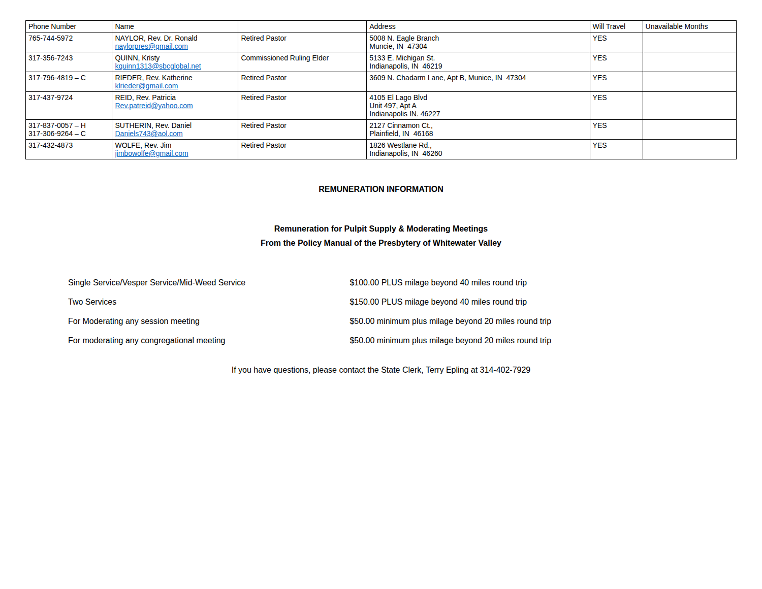| Phone Number | Name | | Address | Will Travel | Unavailable Months |
| --- | --- | --- | --- | --- | --- |
| 765-744-5972 | NAYLOR, Rev. Dr. Ronald naylorpres@gmail.com | Retired Pastor | 5008 N. Eagle Branch Muncie, IN 47304 | YES | |
| 317-356-7243 | QUINN, Kristy kquinn1313@sbcglobal.net | Commissioned Ruling Elder | 5133 E. Michigan St. Indianapolis, IN 46219 | YES | |
| 317-796-4819 – C | RIEDER, Rev. Katherine klrieder@gmail.com | Retired Pastor | 3609 N. Chadarm Lane, Apt B, Munice, IN 47304 | YES | |
| 317-437-9724 | REID, Rev. Patricia Rev.patreid@yahoo.com | Retired Pastor | 4105 El Lago Blvd Unit 497, Apt A Indianapolis IN. 46227 | YES | |
| 317-837-0057 – H 317-306-9264 – C | SUTHERIN, Rev. Daniel Daniels743@aol.com | Retired Pastor | 2127 Cinnamon Ct., Plainfield, IN 46168 | YES | |
| 317-432-4873 | WOLFE, Rev. Jim jimbowolfe@gmail.com | Retired Pastor | 1826 Westlane Rd., Indianapolis, IN 46260 | YES | |
REMUNERATION INFORMATION
Remuneration for Pulpit Supply & Moderating Meetings
From the Policy Manual of the Presbytery of Whitewater Valley
| Single Service/Vesper Service/Mid-Weed Service | $100.00 PLUS milage beyond 40 miles round trip |
| Two Services | $150.00 PLUS milage beyond 40 miles round trip |
| For Moderating any session meeting | $50.00 minimum plus milage beyond 20 miles round trip |
| For moderating any congregational meeting | $50.00 minimum plus milage beyond 20 miles round trip |
If you have questions, please contact the State Clerk, Terry Epling at 314-402-7929